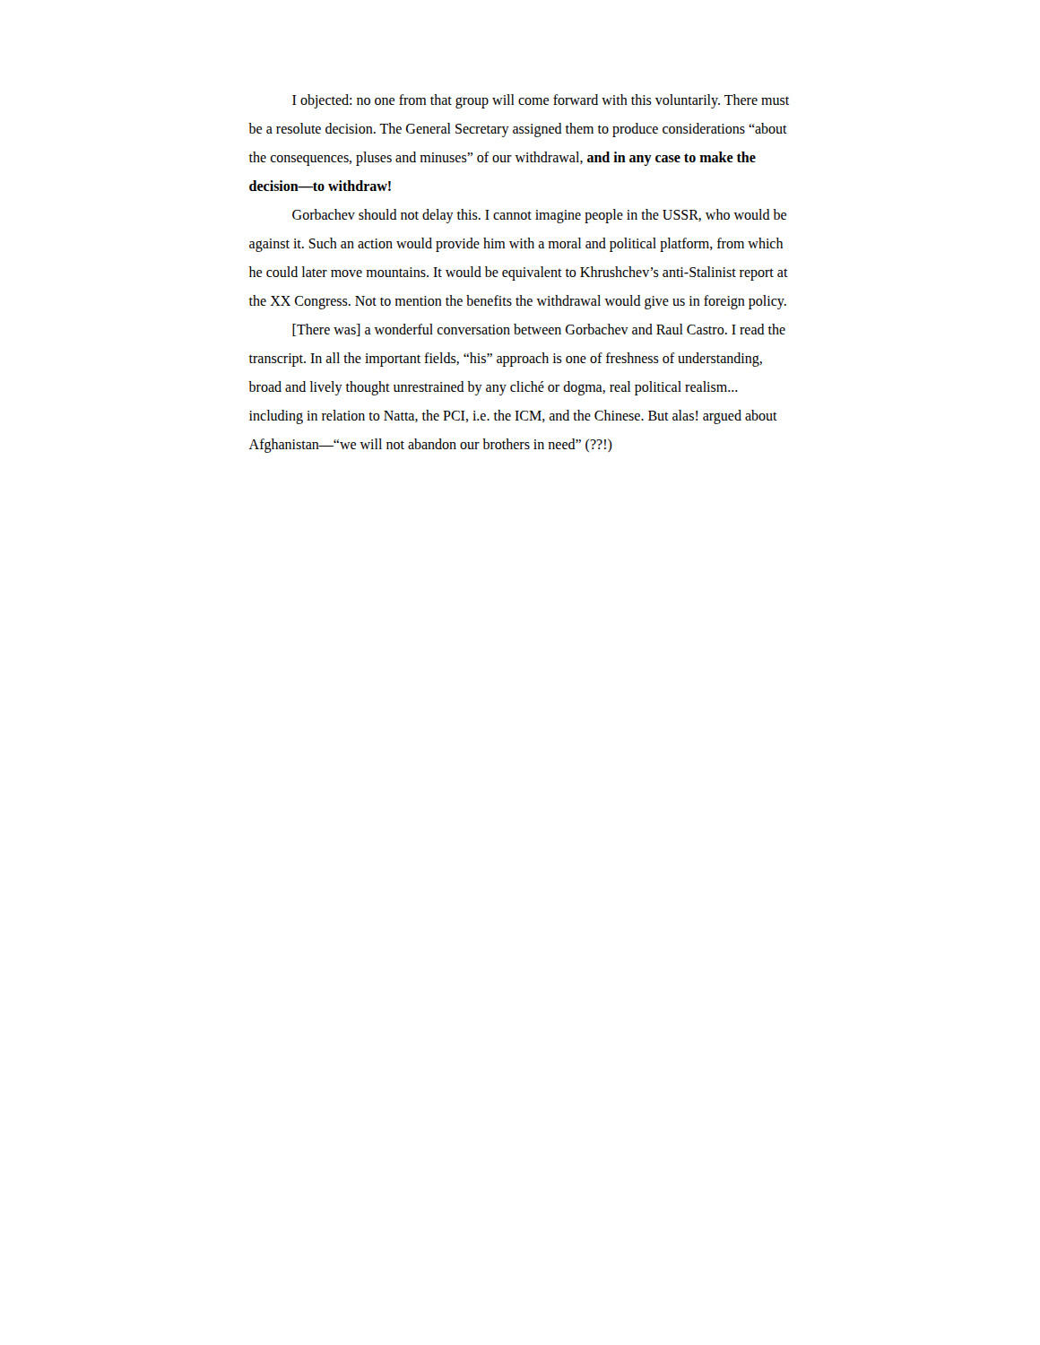I objected: no one from that group will come forward with this voluntarily. There must be a resolute decision. The General Secretary assigned them to produce considerations “about the consequences, pluses and minuses” of our withdrawal, and in any case to make the decision—to withdraw!
Gorbachev should not delay this. I cannot imagine people in the USSR, who would be against it. Such an action would provide him with a moral and political platform, from which he could later move mountains. It would be equivalent to Khrushchev’s anti-Stalinist report at the XX Congress. Not to mention the benefits the withdrawal would give us in foreign policy.
[There was] a wonderful conversation between Gorbachev and Raul Castro. I read the transcript. In all the important fields, “his” approach is one of freshness of understanding, broad and lively thought unrestrained by any cliché or dogma, real political realism... including in relation to Natta, the PCI, i.e. the ICM, and the Chinese. But alas! argued about Afghanistan—“we will not abandon our brothers in need” (??!)